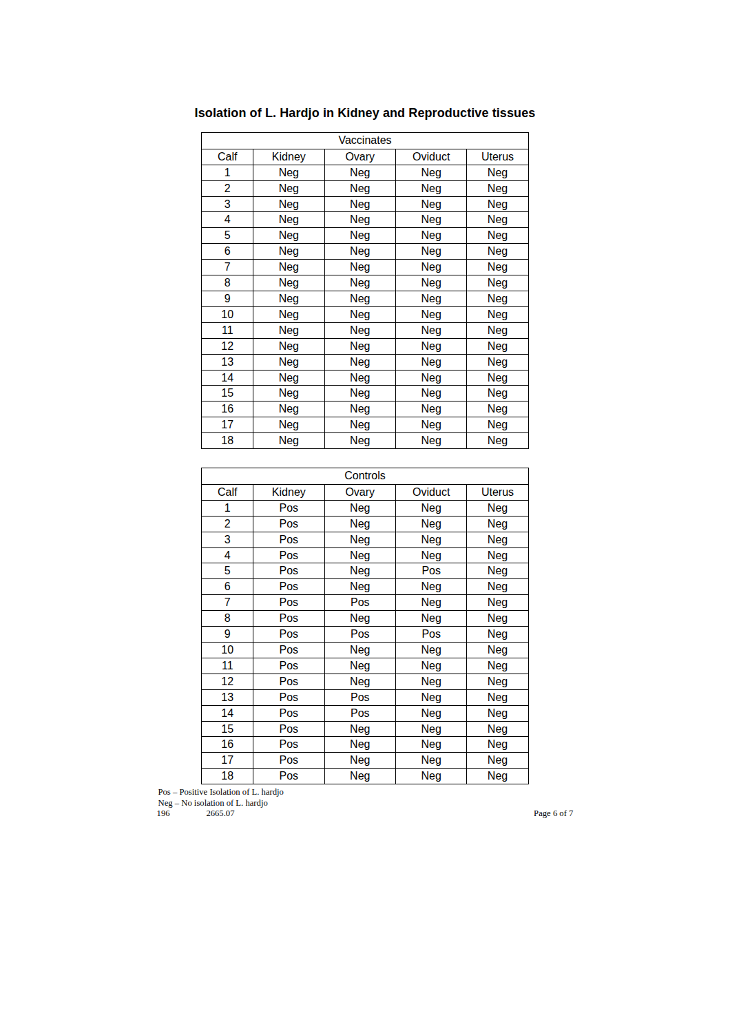Isolation of L. Hardjo in Kidney and Reproductive tissues
Vaccinates
| Calf | Kidney | Ovary | Oviduct | Uterus |
| --- | --- | --- | --- | --- |
| 1 | Neg | Neg | Neg | Neg |
| 2 | Neg | Neg | Neg | Neg |
| 3 | Neg | Neg | Neg | Neg |
| 4 | Neg | Neg | Neg | Neg |
| 5 | Neg | Neg | Neg | Neg |
| 6 | Neg | Neg | Neg | Neg |
| 7 | Neg | Neg | Neg | Neg |
| 8 | Neg | Neg | Neg | Neg |
| 9 | Neg | Neg | Neg | Neg |
| 10 | Neg | Neg | Neg | Neg |
| 11 | Neg | Neg | Neg | Neg |
| 12 | Neg | Neg | Neg | Neg |
| 13 | Neg | Neg | Neg | Neg |
| 14 | Neg | Neg | Neg | Neg |
| 15 | Neg | Neg | Neg | Neg |
| 16 | Neg | Neg | Neg | Neg |
| 17 | Neg | Neg | Neg | Neg |
| 18 | Neg | Neg | Neg | Neg |
Controls
| Calf | Kidney | Ovary | Oviduct | Uterus |
| --- | --- | --- | --- | --- |
| 1 | Pos | Neg | Neg | Neg |
| 2 | Pos | Neg | Neg | Neg |
| 3 | Pos | Neg | Neg | Neg |
| 4 | Pos | Neg | Neg | Neg |
| 5 | Pos | Neg | Pos | Neg |
| 6 | Pos | Neg | Neg | Neg |
| 7 | Pos | Pos | Neg | Neg |
| 8 | Pos | Neg | Neg | Neg |
| 9 | Pos | Pos | Pos | Neg |
| 10 | Pos | Neg | Neg | Neg |
| 11 | Pos | Neg | Neg | Neg |
| 12 | Pos | Neg | Neg | Neg |
| 13 | Pos | Pos | Neg | Neg |
| 14 | Pos | Pos | Neg | Neg |
| 15 | Pos | Neg | Neg | Neg |
| 16 | Pos | Neg | Neg | Neg |
| 17 | Pos | Neg | Neg | Neg |
| 18 | Pos | Neg | Neg | Neg |
Pos – Positive Isolation of L. hardjo
Neg – No isolation of L. hardjo
1962665.07
Page 6 of 7